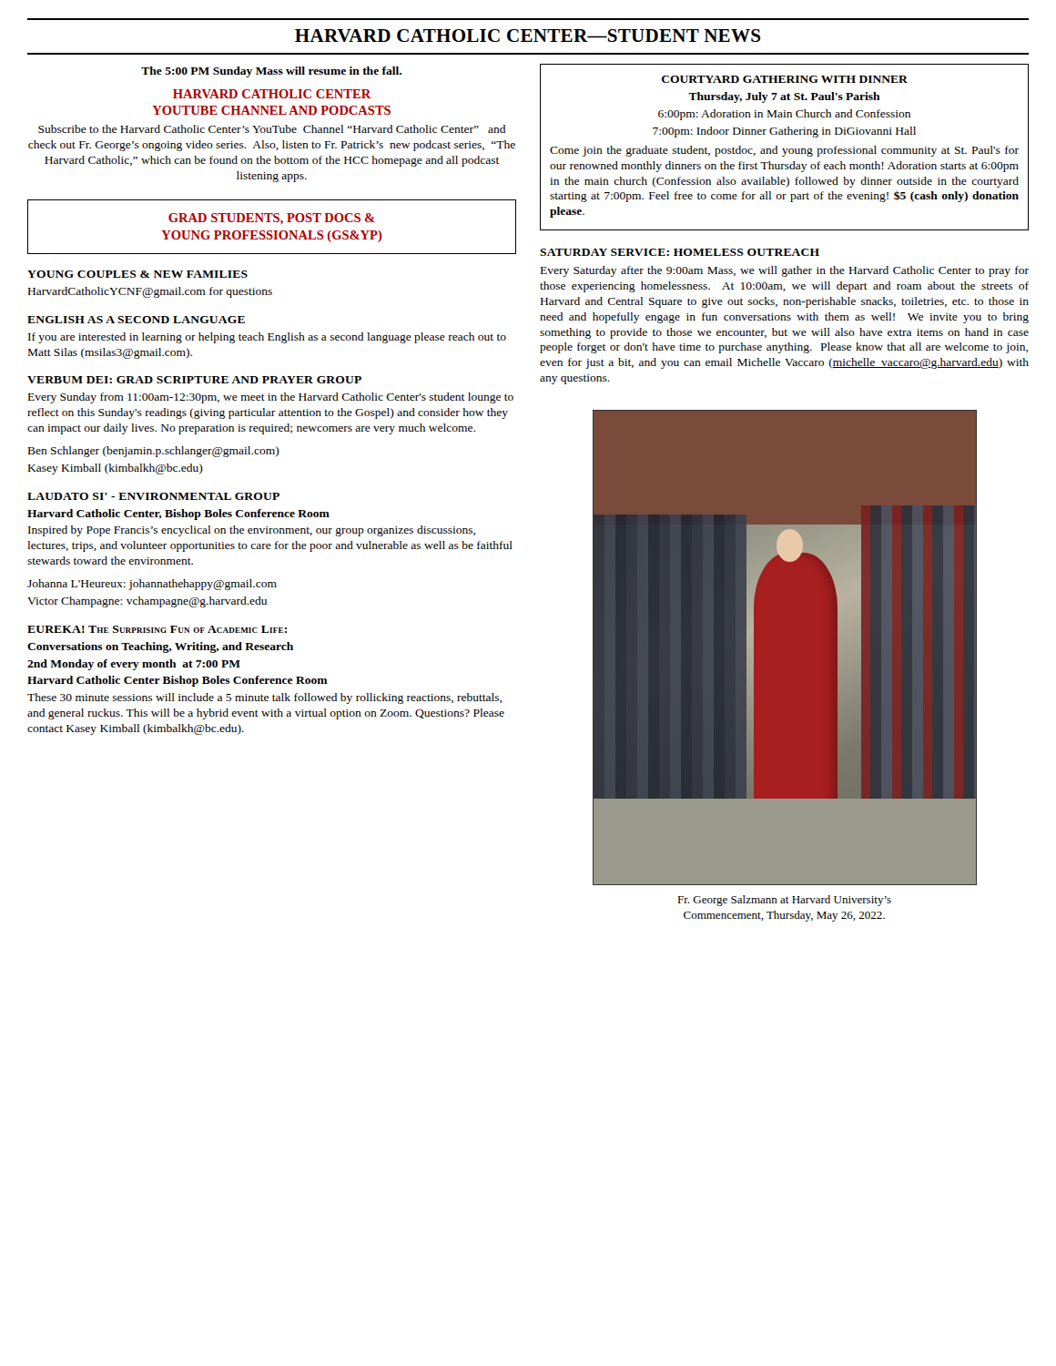HARVARD CATHOLIC CENTER—STUDENT NEWS
The 5:00 PM Sunday Mass will resume in the fall.
HARVARD CATHOLIC CENTER
YOUTUBE CHANNEL AND PODCASTS
Subscribe to the Harvard Catholic Center’s YouTube Channel “Harvard Catholic Center” and check out Fr. George’s ongoing video series. Also, listen to Fr. Patrick’s new podcast series, “The Harvard Catholic,” which can be found on the bottom of the HCC homepage and all podcast listening apps.
GRAD STUDENTS, POST DOCS &
YOUNG PROFESSIONALS (GS&YP)
Young Couples & New Families
HarvardCatholicYCNF@gmail.com for questions
English as a Second Language
If you are interested in learning or helping teach English as a second language please reach out to Matt Silas (msilas3@gmail.com).
Verbum Dei: Grad Scripture and Prayer Group
Every Sunday from 11:00am-12:30pm, we meet in the Harvard Catholic Center's student lounge to reflect on this Sunday's readings (giving particular attention to the Gospel) and consider how they can impact our daily lives. No preparation is required; newcomers are very much welcome.
Ben Schlanger (benjamin.p.schlanger@gmail.com)
Kasey Kimball (kimbalkh@bc.edu)
Laudato Si' - Environmental Group
Harvard Catholic Center, Bishop Boles Conference Room
Inspired by Pope Francis’s encyclical on the environment, our group organizes discussions, lectures, trips, and volunteer opportunities to care for the poor and vulnerable as well as be faithful stewards toward the environment.
Johanna L'Heureux: johannathehappy@gmail.com
Victor Champagne: vchampagne@g.harvard.edu
EUREKA! The Surprising Fun of Academic Life:
Conversations on Teaching, Writing, and Research
2nd Monday of every month at 7:00 PM
Harvard Catholic Center Bishop Boles Conference Room
These 30 minute sessions will include a 5 minute talk followed by rollicking reactions, rebuttals, and general ruckus. This will be a hybrid event with a virtual option on Zoom. Questions? Please contact Kasey Kimball (kimbalkh@bc.edu).
Courtyard Gathering with Dinner
Thursday, July 7 at St. Paul's Parish
6:00pm: Adoration in Main Church and Confession
7:00pm: Indoor Dinner Gathering in DiGiovanni Hall
Come join the graduate student, postdoc, and young professional community at St. Paul's for our renowned monthly dinners on the first Thursday of each month! Adoration starts at 6:00pm in the main church (Confession also available) followed by dinner outside in the courtyard starting at 7:00pm. Feel free to come for all or part of the evening! $5 (cash only) donation please.
Saturday Service: Homeless Outreach
Every Saturday after the 9:00am Mass, we will gather in the Harvard Catholic Center to pray for those experiencing homelessness. At 10:00am, we will depart and roam about the streets of Harvard and Central Square to give out socks, non-perishable snacks, toiletries, etc. to those in need and hopefully engage in fun conversations with them as well! We invite you to bring something to provide to those we encounter, but we will also have extra items on hand in case people forget or don't have time to purchase anything. Please know that all are welcome to join, even for just a bit, and you can email Michelle Vaccaro (michelle_vaccaro@g.harvard.edu) with any questions.
Fr. George Salzmann at Harvard University’s
Commencement, Thursday, May 26, 2022.